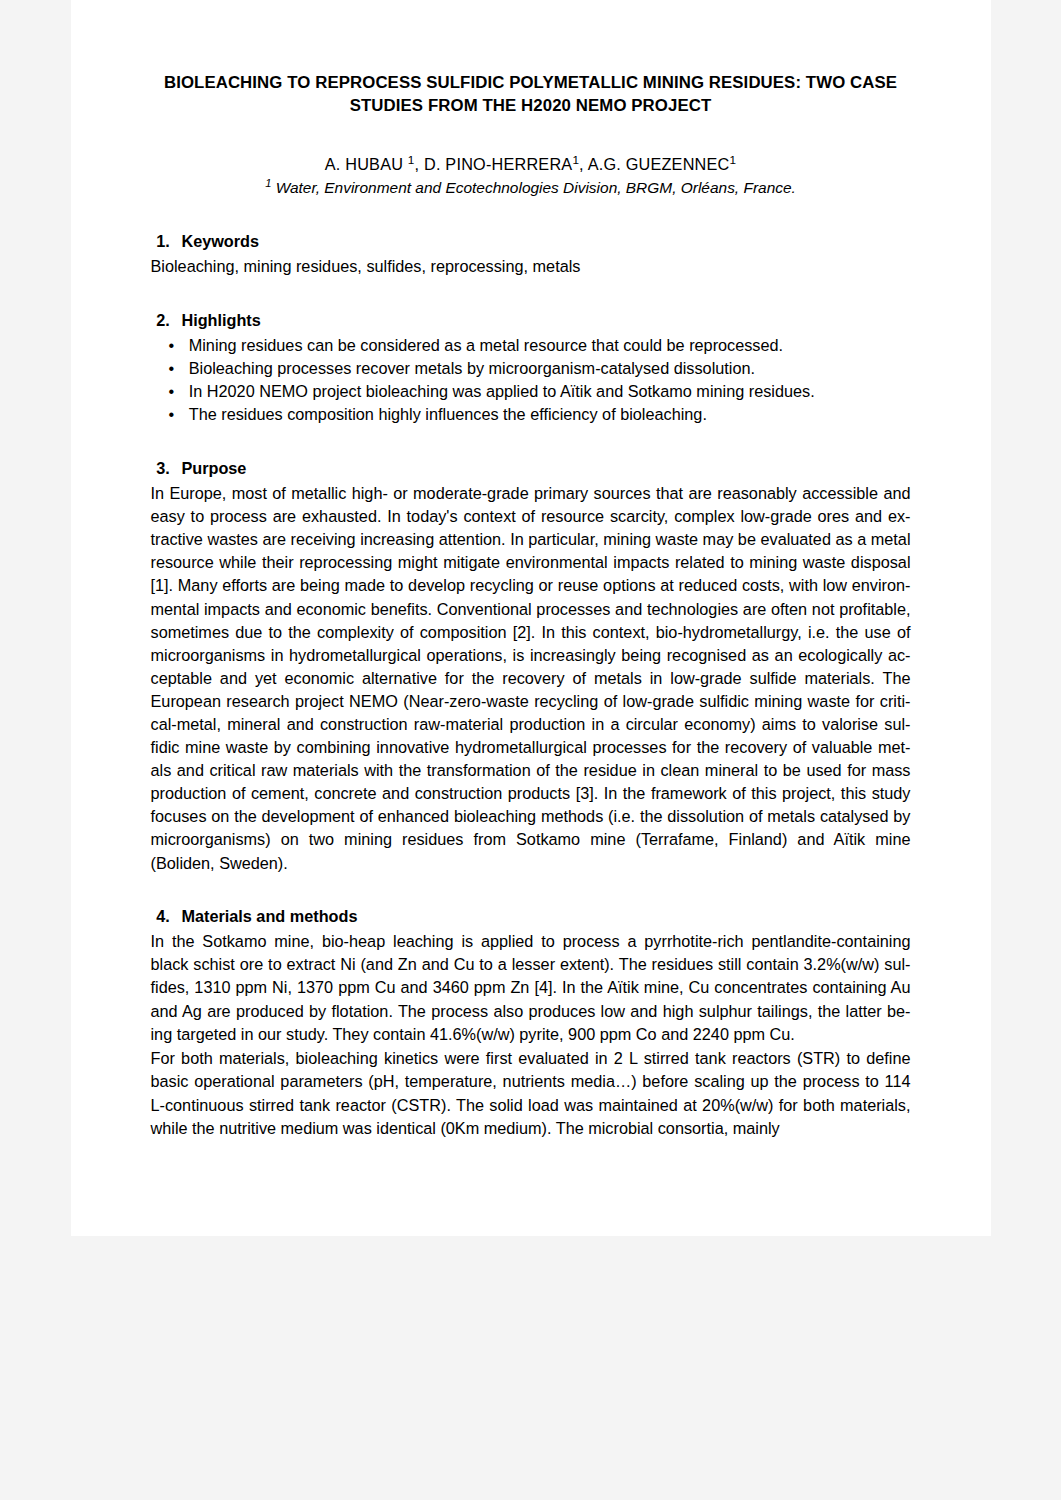Bioleaching to reprocess sulfidic polymetallic mining residues: two case studies from the H2020 NEMO project
A. Hubau 1, D. Pino-Herrera1, A.G. Guezennec1
1 Water, Environment and Ecotechnologies Division, BRGM, Orléans, France.
Keywords
Bioleaching, mining residues, sulfides, reprocessing, metals
Highlights
Mining residues can be considered as a metal resource that could be reprocessed.
Bioleaching processes recover metals by microorganism-catalysed dissolution.
In H2020 NEMO project bioleaching was applied to Aïtik and Sotkamo mining residues.
The residues composition highly influences the efficiency of bioleaching.
Purpose
In Europe, most of metallic high- or moderate-grade primary sources that are reasonably accessible and easy to process are exhausted. In today's context of resource scarcity, complex low-grade ores and extractive wastes are receiving increasing attention. In particular, mining waste may be evaluated as a metal resource while their reprocessing might mitigate environmental impacts related to mining waste disposal [1]. Many efforts are being made to develop recycling or reuse options at reduced costs, with low environmental impacts and economic benefits. Conventional processes and technologies are often not profitable, sometimes due to the complexity of composition [2]. In this context, bio-hydrometallurgy, i.e. the use of microorganisms in hydrometallurgical operations, is increasingly being recognised as an ecologically acceptable and yet economic alternative for the recovery of metals in low-grade sulfide materials. The European research project NEMO (Near-zero-waste recycling of low-grade sulfidic mining waste for critical-metal, mineral and construction raw-material production in a circular economy) aims to valorise sulfidic mine waste by combining innovative hydrometallurgical processes for the recovery of valuable metals and critical raw materials with the transformation of the residue in clean mineral to be used for mass production of cement, concrete and construction products [3]. In the framework of this project, this study focuses on the development of enhanced bioleaching methods (i.e. the dissolution of metals catalysed by microorganisms) on two mining residues from Sotkamo mine (Terrafame, Finland) and Aïtik mine (Boliden, Sweden).
Materials and methods
In the Sotkamo mine, bio-heap leaching is applied to process a pyrrhotite-rich pentlandite-containing black schist ore to extract Ni (and Zn and Cu to a lesser extent). The residues still contain 3.2%(w/w) sulfides, 1310 ppm Ni, 1370 ppm Cu and 3460 ppm Zn [4]. In the Aïtik mine, Cu concentrates containing Au and Ag are produced by flotation. The process also produces low and high sulphur tailings, the latter being targeted in our study. They contain 41.6%(w/w) pyrite, 900 ppm Co and 2240 ppm Cu.
For both materials, bioleaching kinetics were first evaluated in 2 L stirred tank reactors (STR) to define basic operational parameters (pH, temperature, nutrients media…) before scaling up the process to 114 L-continuous stirred tank reactor (CSTR). The solid load was maintained at 20%(w/w) for both materials, while the nutritive medium was identical (0Km medium). The microbial consortia, mainly